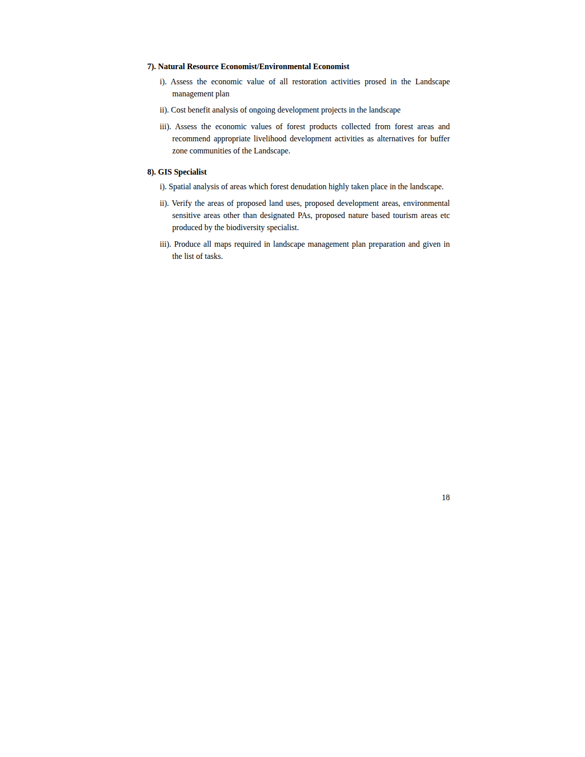7). Natural Resource Economist/Environmental Economist
i). Assess the economic value of all restoration activities prosed in the Landscape management plan
ii). Cost benefit analysis of ongoing development projects in the landscape
iii). Assess the economic values of forest products collected from forest areas and recommend appropriate livelihood development activities as alternatives for buffer zone communities of the Landscape.
8). GIS Specialist
i). Spatial analysis of areas which forest denudation highly taken place in the landscape.
ii). Verify the areas of proposed land uses, proposed development areas, environmental sensitive areas other than designated PAs, proposed nature based tourism areas etc produced by the biodiversity specialist.
iii). Produce all maps required in landscape management plan preparation and given in the list of tasks.
18